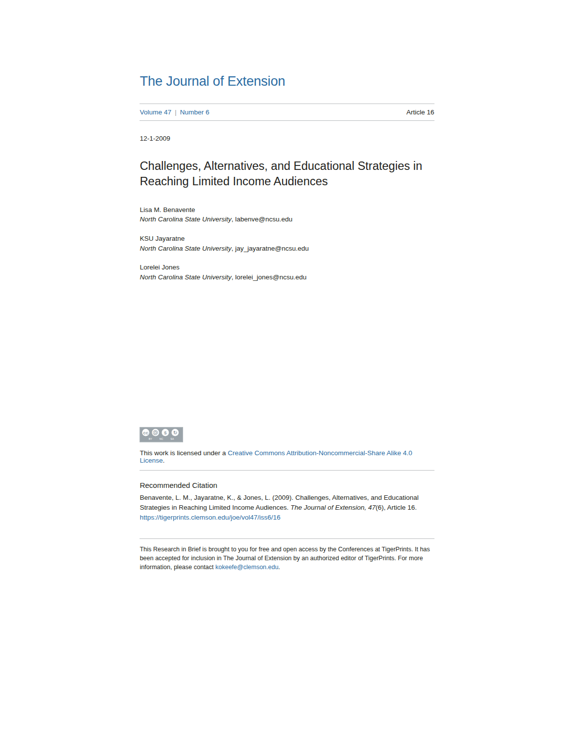The Journal of Extension
Volume 47|Number 6
Article 16
12-1-2009
Challenges, Alternatives, and Educational Strategies in Reaching Limited Income Audiences
Lisa M. Benavente North Carolina State University, labenve@ncsu.edu
KSU Jayaratne North Carolina State University, jay_jayaratne@ncsu.edu
Lorelei Jones North Carolina State University, lorelei_jones@ncsu.edu
cc Ⓓ $ ↻ BY NC SA
This work is licensed under a Creative Commons Attribution-Noncommercial-Share Alike 4.0 License.
Recommended Citation
Benavente, L. M., Jayaratne, K., & Jones, L. (2009). Challenges, Alternatives, and Educational Strategies in Reaching Limited Income Audiences. The Journal of Extension, 47(6), Article 16.
https://tigerprints.clemson.edu/joe/vol47/iss6/16
This Research in Brief is brought to you for free and open access by the Conferences at TigerPrints. It has been accepted for inclusion in The Journal of Extension by an authorized editor of TigerPrints. For more information, please contact kokeefe@clemson.edu.